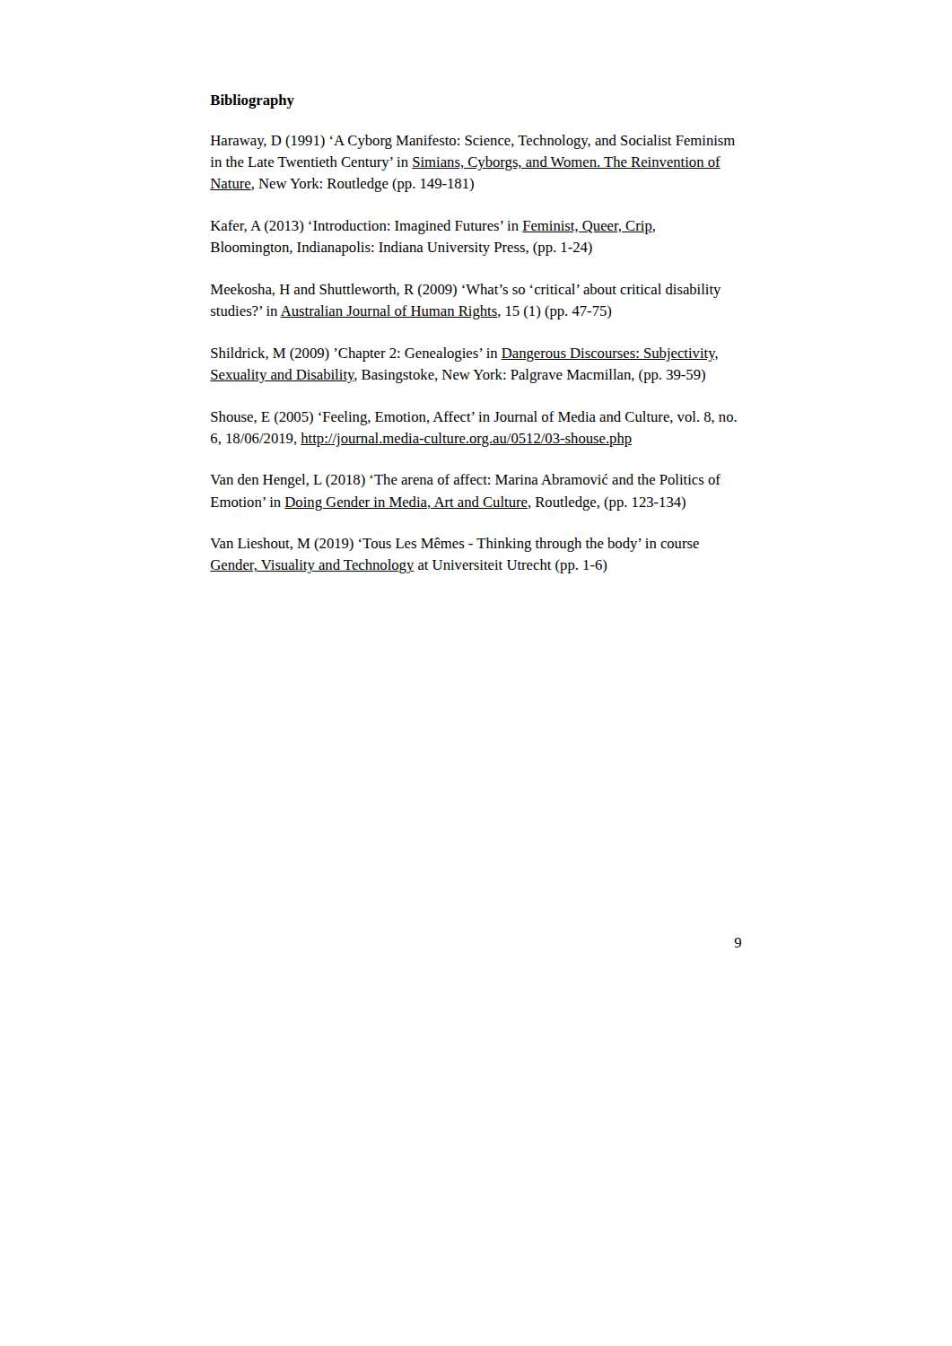Bibliography
Haraway, D (1991) ‘A Cyborg Manifesto: Science, Technology, and Socialist Feminism in the Late Twentieth Century’ in Simians, Cyborgs, and Women. The Reinvention of Nature, New York: Routledge (pp. 149-181)
Kafer, A (2013) ‘Introduction: Imagined Futures’ in Feminist, Queer, Crip, Bloomington, Indianapolis: Indiana University Press, (pp. 1-24)
Meekosha, H and Shuttleworth, R (2009) ‘What’s so ‘critical’ about critical disability studies?’ in Australian Journal of Human Rights, 15 (1) (pp. 47-75)
Shildrick, M (2009) ’Chapter 2: Genealogies’ in Dangerous Discourses: Subjectivity, Sexuality and Disability, Basingstoke, New York: Palgrave Macmillan, (pp. 39-59)
Shouse, E (2005) ‘Feeling, Emotion, Affect’ in Journal of Media and Culture, vol. 8, no. 6, 18/06/2019, http://journal.media-culture.org.au/0512/03-shouse.php
Van den Hengel, L (2018) ‘The arena of affect: Marina Abramović and the Politics of Emotion’ in Doing Gender in Media, Art and Culture, Routledge, (pp. 123-134)
Van Lieshout, M (2019) ‘Tous Les Mêmes - Thinking through the body’ in course Gender, Visuality and Technology at Universiteit Utrecht (pp. 1-6)
9